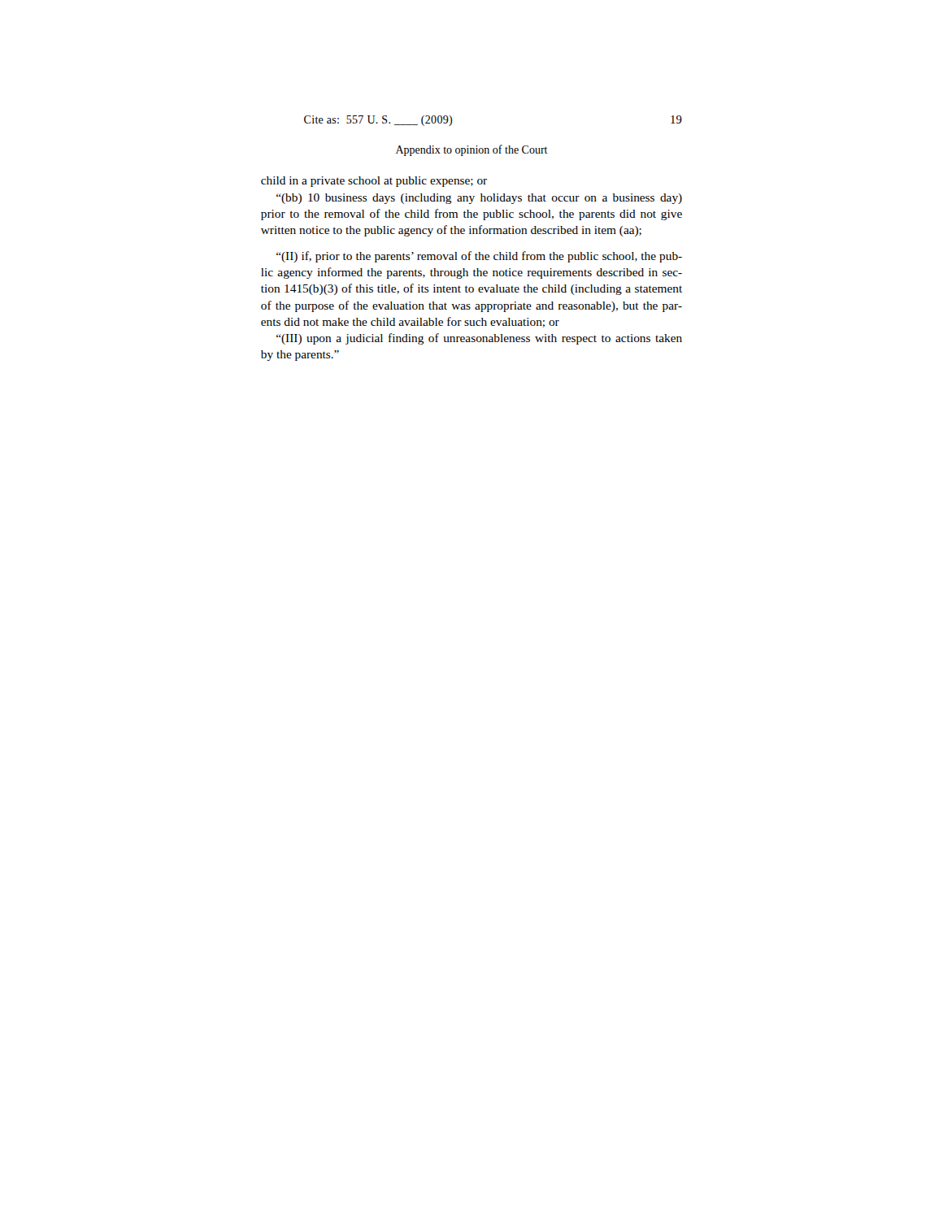Cite as: 557 U. S. ____ (2009) 19
Appendix to opinion of the Court
child in a private school at public expense; or
“(bb) 10 business days (including any holidays that occur on a business day) prior to the removal of the child from the public school, the parents did not give written notice to the public agency of the information described in item (aa);
“(II) if, prior to the parents’ removal of the child from the public school, the public agency informed the parents, through the notice requirements described in section 1415(b)(3) of this title, of its intent to evaluate the child (including a statement of the purpose of the evaluation that was appropriate and reasonable), but the parents did not make the child available for such evaluation; or
“(III) upon a judicial finding of unreasonableness with respect to actions taken by the parents.”